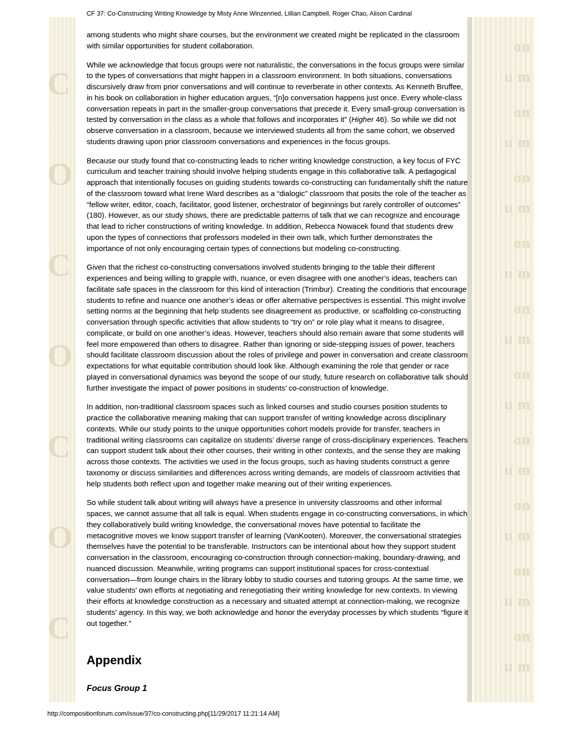C
O
C
O
C
O
C
on
u m
on
u m
on
u m
on
u m
on
u m
on
u m
on
u m
on
u m
on
u m
on
u m
CF 37: Co-Constructing Writing Knowledge by Misty Anne Winzenried, Lillian Campbell, Roger Chao, Alison Cardinal
among students who might share courses, but the environment we created might be replicated in the classroom with similar opportunities for student collaboration.
While we acknowledge that focus groups were not naturalistic, the conversations in the focus groups were similar to the types of conversations that might happen in a classroom environment. In both situations, conversations discursively draw from prior conversations and will continue to reverberate in other contexts. As Kenneth Bruffee, in his book on collaboration in higher education argues, “[n]o conversation happens just once. Every whole-class conversation repeats in part in the smaller-group conversations that precede it. Every small-group conversation is tested by conversation in the class as a whole that follows and incorporates it” (Higher 46). So while we did not observe conversation in a classroom, because we interviewed students all from the same cohort, we observed students drawing upon prior classroom conversations and experiences in the focus groups.
Because our study found that co-constructing leads to richer writing knowledge construction, a key focus of FYC curriculum and teacher training should involve helping students engage in this collaborative talk. A pedagogical approach that intentionally focuses on guiding students towards co-constructing can fundamentally shift the nature of the classroom toward what Irene Ward describes as a “dialogic” classroom that posits the role of the teacher as “fellow writer, editor, coach, facilitator, good listener, orchestrator of beginnings but rarely controller of outcomes” (180). However, as our study shows, there are predictable patterns of talk that we can recognize and encourage that lead to richer constructions of writing knowledge. In addition, Rebecca Nowacek found that students drew upon the types of connections that professors modeled in their own talk, which further demonstrates the importance of not only encouraging certain types of connections but modeling co-constructing.
Given that the richest co-constructing conversations involved students bringing to the table their different experiences and being willing to grapple with, nuance, or even disagree with one another’s ideas, teachers can facilitate safe spaces in the classroom for this kind of interaction (Trimbur). Creating the conditions that encourage students to refine and nuance one another’s ideas or offer alternative perspectives is essential. This might involve setting norms at the beginning that help students see disagreement as productive, or scaffolding co-constructing conversation through specific activities that allow students to “try on” or role play what it means to disagree, complicate, or build on one another’s ideas. However, teachers should also remain aware that some students will feel more empowered than others to disagree. Rather than ignoring or side-stepping issues of power, teachers should facilitate classroom discussion about the roles of privilege and power in conversation and create classroom expectations for what equitable contribution should look like. Although examining the role that gender or race played in conversational dynamics was beyond the scope of our study, future research on collaborative talk should further investigate the impact of power positions in students’ co-construction of knowledge.
In addition, non-traditional classroom spaces such as linked courses and studio courses position students to practice the collaborative meaning making that can support transfer of writing knowledge across disciplinary contexts. While our study points to the unique opportunities cohort models provide for transfer, teachers in traditional writing classrooms can capitalize on students’ diverse range of cross-disciplinary experiences. Teachers can support student talk about their other courses, their writing in other contexts, and the sense they are making across those contexts. The activities we used in the focus groups, such as having students construct a genre taxonomy or discuss similarities and differences across writing demands, are models of classroom activities that help students both reflect upon and together make meaning out of their writing experiences.
So while student talk about writing will always have a presence in university classrooms and other informal spaces, we cannot assume that all talk is equal. When students engage in co-constructing conversations, in which they collaboratively build writing knowledge, the conversational moves have potential to facilitate the metacognitive moves we know support transfer of learning (VanKooten). Moreover, the conversational strategies themselves have the potential to be transferable. Instructors can be intentional about how they support student conversation in the classroom, encouraging co-construction through connection-making, boundary-drawing, and nuanced discussion. Meanwhile, writing programs can support institutional spaces for cross-contextual conversation—from lounge chairs in the library lobby to studio courses and tutoring groups. At the same time, we value students’ own efforts at negotiating and renegotiating their writing knowledge for new contexts. In viewing their efforts at knowledge construction as a necessary and situated attempt at connection-making, we recognize students’ agency. In this way, we both acknowledge and honor the everyday processes by which students “figure it out together.”
Appendix
Focus Group 1
http://compositionforum.com/issue/37/co-constructing.php[11/29/2017 11:21:14 AM]